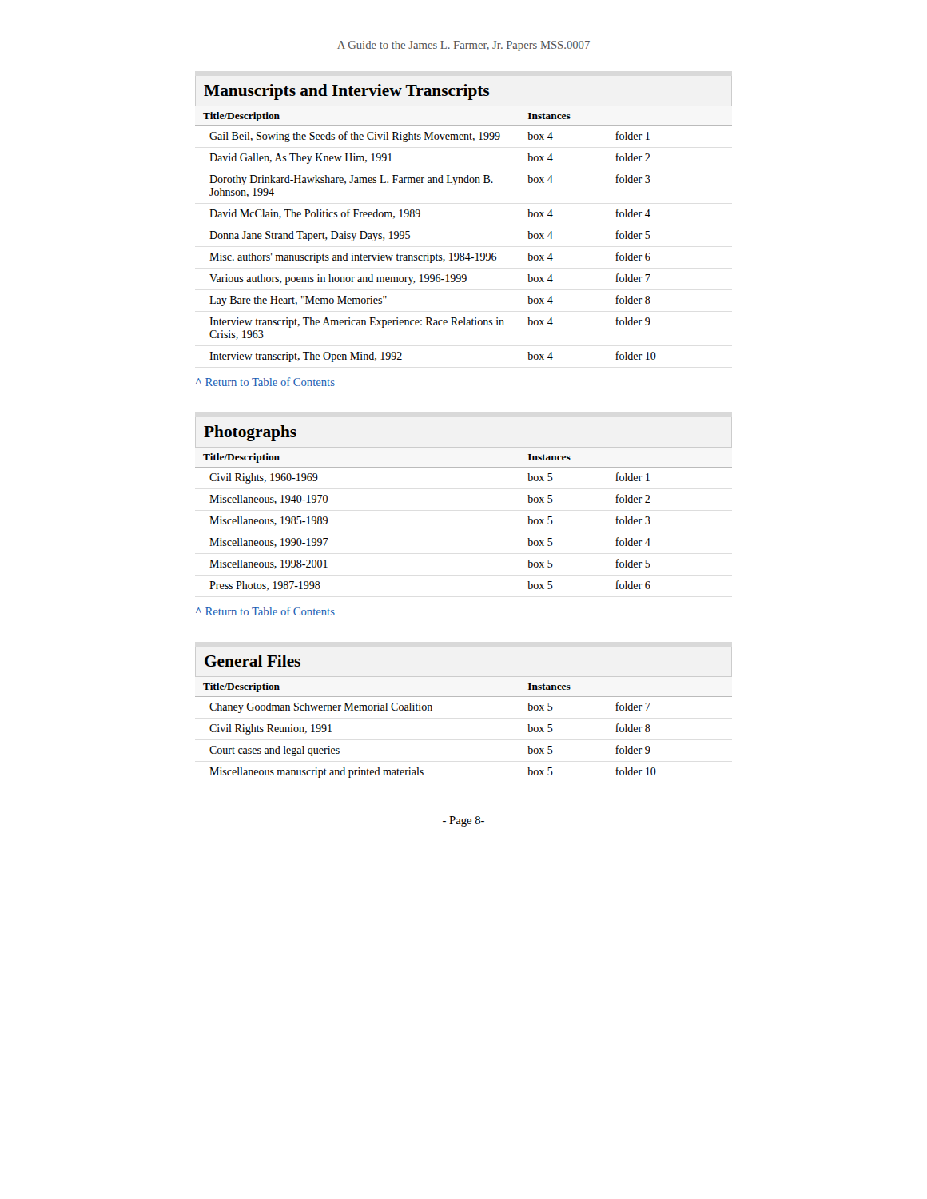A Guide to the James L. Farmer, Jr. Papers MSS.0007
Manuscripts and Interview Transcripts
| Title/Description | Instances |
| --- | --- |
| Gail Beil, Sowing the Seeds of the Civil Rights Movement, 1999 | box 4 | folder 1 |
| David Gallen, As They Knew Him, 1991 | box 4 | folder 2 |
| Dorothy Drinkard-Hawkshare, James L. Farmer and Lyndon B. Johnson, 1994 | box 4 | folder 3 |
| David McClain, The Politics of Freedom, 1989 | box 4 | folder 4 |
| Donna Jane Strand Tapert, Daisy Days, 1995 | box 4 | folder 5 |
| Misc. authors' manuscripts and interview transcripts, 1984-1996 | box 4 | folder 6 |
| Various authors, poems in honor and memory, 1996-1999 | box 4 | folder 7 |
| Lay Bare the Heart, "Memo Memories" | box 4 | folder 8 |
| Interview transcript, The American Experience: Race Relations in Crisis, 1963 | box 4 | folder 9 |
| Interview transcript, The Open Mind, 1992 | box 4 | folder 10 |
^Return to Table of Contents
Photographs
| Title/Description | Instances |
| --- | --- |
| Civil Rights, 1960-1969 | box 5 | folder 1 |
| Miscellaneous, 1940-1970 | box 5 | folder 2 |
| Miscellaneous, 1985-1989 | box 5 | folder 3 |
| Miscellaneous, 1990-1997 | box 5 | folder 4 |
| Miscellaneous, 1998-2001 | box 5 | folder 5 |
| Press Photos, 1987-1998 | box 5 | folder 6 |
^Return to Table of Contents
General Files
| Title/Description | Instances |
| --- | --- |
| Chaney Goodman Schwerner Memorial Coalition | box 5 | folder 7 |
| Civil Rights Reunion, 1991 | box 5 | folder 8 |
| Court cases and legal queries | box 5 | folder 9 |
| Miscellaneous manuscript and printed materials | box 5 | folder 10 |
- Page 8-